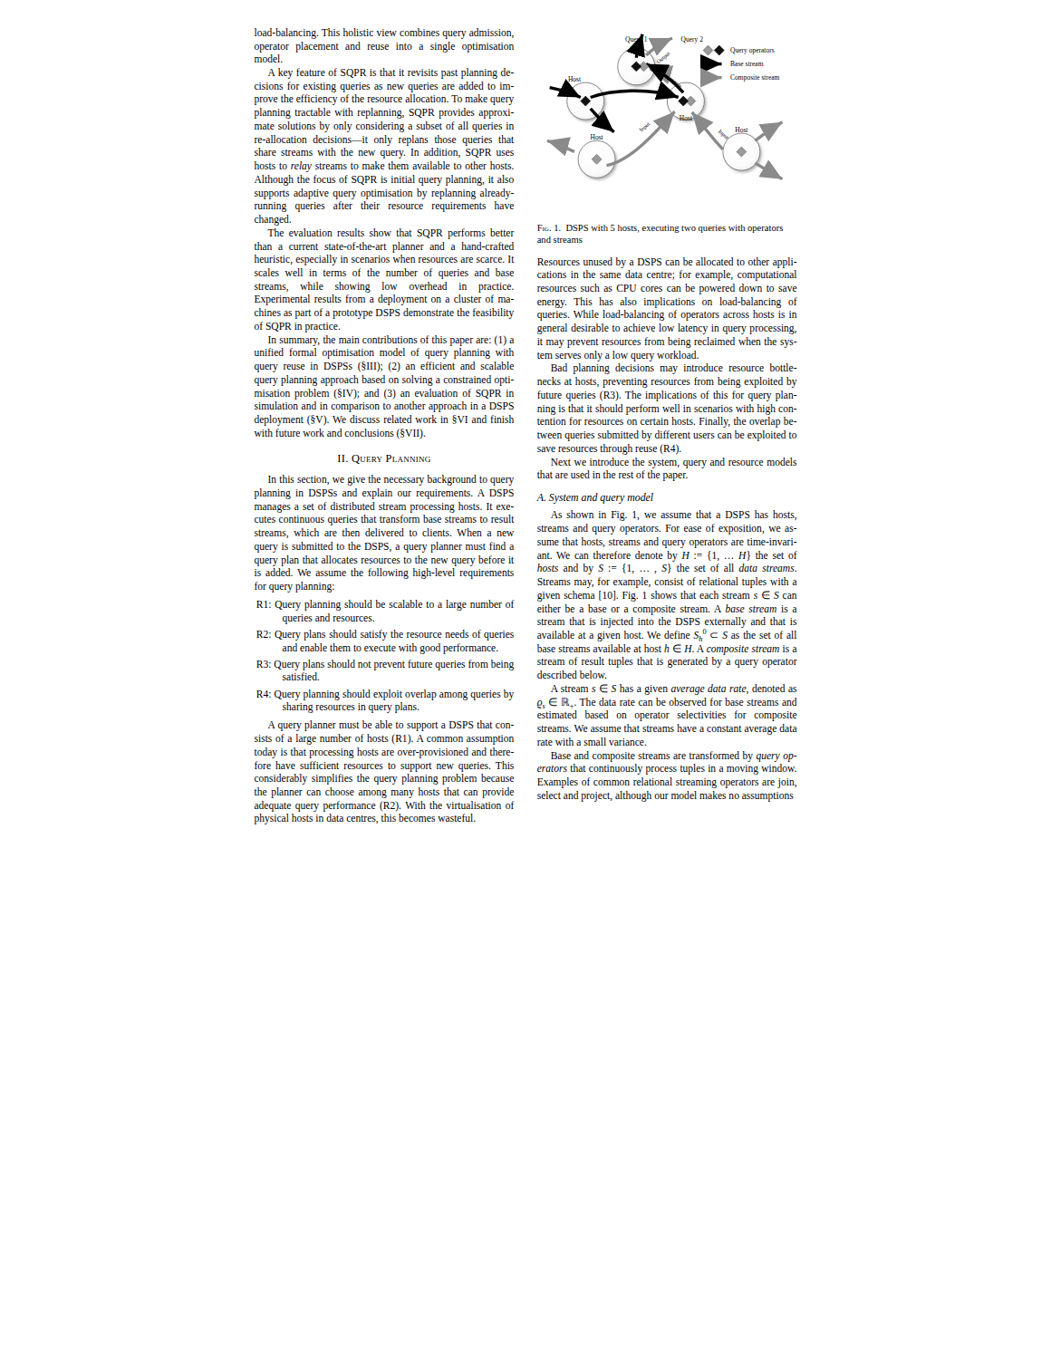load-balancing. This holistic view combines query admission, operator placement and reuse into a single optimisation model.
A key feature of SQPR is that it revisits past planning decisions for existing queries as new queries are added to improve the efficiency of the resource allocation. To make query planning tractable with replanning, SQPR provides approximate solutions by only considering a subset of all queries in re-allocation decisions—it only replans those queries that share streams with the new query. In addition, SQPR uses hosts to relay streams to make them available to other hosts. Although the focus of SQPR is initial query planning, it also supports adaptive query optimisation by replanning already-running queries after their resource requirements have changed.
The evaluation results show that SQPR performs better than a current state-of-the-art planner and a hand-crafted heuristic, especially in scenarios when resources are scarce. It scales well in terms of the number of queries and base streams, while showing low overhead in practice. Experimental results from a deployment on a cluster of machines as part of a prototype DSPS demonstrate the feasibility of SQPR in practice.
In summary, the main contributions of this paper are: (1) a unified formal optimisation model of query planning with query reuse in DSPSs (§III); (2) an efficient and scalable query planning approach based on solving a constrained optimisation problem (§IV); and (3) an evaluation of SQPR in simulation and in comparison to another approach in a DSPS deployment (§V). We discuss related work in §VI and finish with future work and conclusions (§VII).
II. Query Planning
In this section, we give the necessary background to query planning in DSPSs and explain our requirements. A DSPS manages a set of distributed stream processing hosts. It executes continuous queries that transform base streams to result streams, which are then delivered to clients. When a new query is submitted to the DSPS, a query planner must find a query plan that allocates resources to the new query before it is added. We assume the following high-level requirements for query planning:
R1: Query planning should be scalable to a large number of queries and resources.
R2: Query plans should satisfy the resource needs of queries and enable them to execute with good performance.
R3: Query plans should not prevent future queries from being satisfied.
R4: Query planning should exploit overlap among queries by sharing resources in query plans.
A query planner must be able to support a DSPS that consists of a large number of hosts (R1). A common assumption today is that processing hosts are over-provisioned and therefore have sufficient resources to support new queries. This considerably simplifies the query planning problem because the planner can choose among many hosts that can provide adequate query performance (R2). With the virtualisation of physical hosts in data centres, this becomes wasteful.
Host Host Host Host Query 1 Query 2 Output Input Input Query operators Base stream Composite stream
Fig. 1. DSPS with 5 hosts, executing two queries with operators and streams
Resources unused by a DSPS can be allocated to other applications in the same data centre; for example, computational resources such as CPU cores can be powered down to save energy. This has also implications on load-balancing of queries. While load-balancing of operators across hosts is in general desirable to achieve low latency in query processing, it may prevent resources from being reclaimed when the system serves only a low query workload.
Bad planning decisions may introduce resource bottlenecks at hosts, preventing resources from being exploited by future queries (R3). The implications of this for query planning is that it should perform well in scenarios with high contention for resources on certain hosts. Finally, the overlap between queries submitted by different users can be exploited to save resources through reuse (R4).
Next we introduce the system, query and resource models that are used in the rest of the paper.
A. System and query model
As shown in Fig. 1, we assume that a DSPS has hosts, streams and query operators. For ease of exposition, we assume that hosts, streams and query operators are time-invariant. We can therefore denote by H := {1, … H} the set of hosts and by S := {1, … , S} the set of all data streams. Streams may, for example, consist of relational tuples with a given schema [10]. Fig. 1 shows that each stream s ∈ S can either be a base or a composite stream. A base stream is a stream that is injected into the DSPS externally and that is available at a given host. We define Sh0 ⊂ S as the set of all base streams available at host h ∈ H. A composite stream is a stream of result tuples that is generated by a query operator described below.
A stream s ∈ S has a given average data rate, denoted as ϱs ∈ ℝ+. The data rate can be observed for base streams and estimated based on operator selectivities for composite streams. We assume that streams have a constant average data rate with a small variance.
Base and composite streams are transformed by query operators that continuously process tuples in a moving window. Examples of common relational streaming operators are join, select and project, although our model makes no assumptions